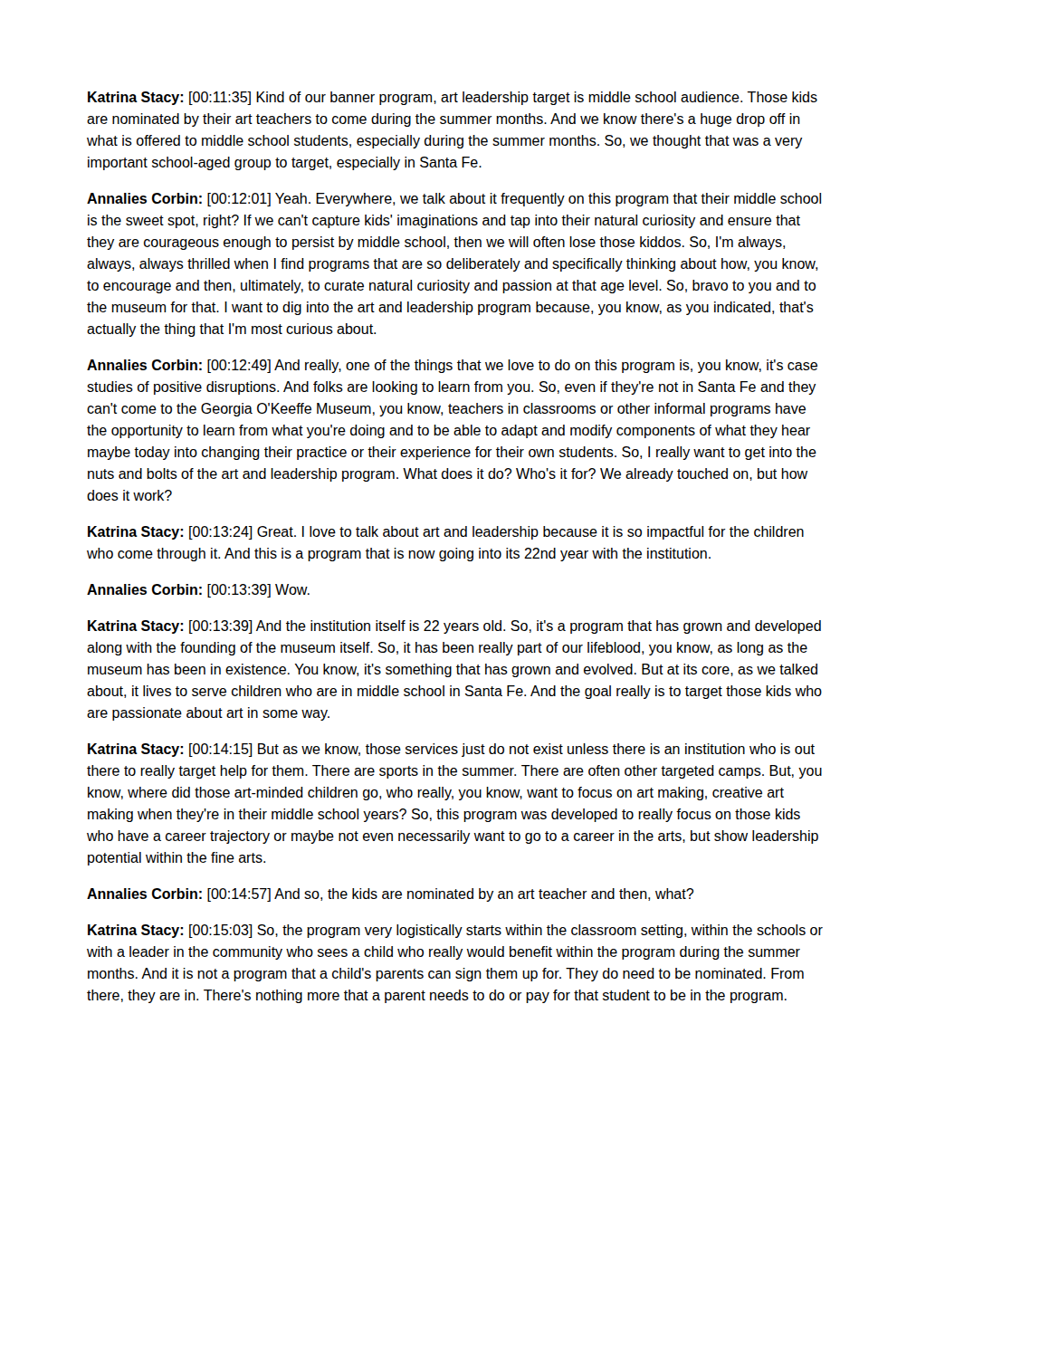Katrina Stacy: [00:11:35] Kind of our banner program, art leadership target is middle school audience. Those kids are nominated by their art teachers to come during the summer months. And we know there's a huge drop off in what is offered to middle school students, especially during the summer months. So, we thought that was a very important school-aged group to target, especially in Santa Fe.
Annalies Corbin: [00:12:01] Yeah. Everywhere, we talk about it frequently on this program that their middle school is the sweet spot, right? If we can't capture kids' imaginations and tap into their natural curiosity and ensure that they are courageous enough to persist by middle school, then we will often lose those kiddos. So, I'm always, always, always thrilled when I find programs that are so deliberately and specifically thinking about how, you know, to encourage and then, ultimately, to curate natural curiosity and passion at that age level. So, bravo to you and to the museum for that. I want to dig into the art and leadership program because, you know, as you indicated, that's actually the thing that I'm most curious about.
Annalies Corbin: [00:12:49] And really, one of the things that we love to do on this program is, you know, it's case studies of positive disruptions. And folks are looking to learn from you. So, even if they're not in Santa Fe and they can't come to the Georgia O'Keeffe Museum, you know, teachers in classrooms or other informal programs have the opportunity to learn from what you're doing and to be able to adapt and modify components of what they hear maybe today into changing their practice or their experience for their own students. So, I really want to get into the nuts and bolts of the art and leadership program. What does it do? Who's it for? We already touched on, but how does it work?
Katrina Stacy: [00:13:24] Great. I love to talk about art and leadership because it is so impactful for the children who come through it. And this is a program that is now going into its 22nd year with the institution.
Annalies Corbin: [00:13:39] Wow.
Katrina Stacy: [00:13:39] And the institution itself is 22 years old. So, it's a program that has grown and developed along with the founding of the museum itself. So, it has been really part of our lifeblood, you know, as long as the museum has been in existence. You know, it's something that has grown and evolved. But at its core, as we talked about, it lives to serve children who are in middle school in Santa Fe. And the goal really is to target those kids who are passionate about art in some way.
Katrina Stacy: [00:14:15] But as we know, those services just do not exist unless there is an institution who is out there to really target help for them. There are sports in the summer. There are often other targeted camps. But, you know, where did those art-minded children go, who really, you know, want to focus on art making, creative art making when they're in their middle school years? So, this program was developed to really focus on those kids who have a career trajectory or maybe not even necessarily want to go to a career in the arts, but show leadership potential within the fine arts.
Annalies Corbin: [00:14:57] And so, the kids are nominated by an art teacher and then, what?
Katrina Stacy: [00:15:03] So, the program very logistically starts within the classroom setting, within the schools or with a leader in the community who sees a child who really would benefit within the program during the summer months. And it is not a program that a child's parents can sign them up for. They do need to be nominated. From there, they are in. There's nothing more that a parent needs to do or pay for that student to be in the program.